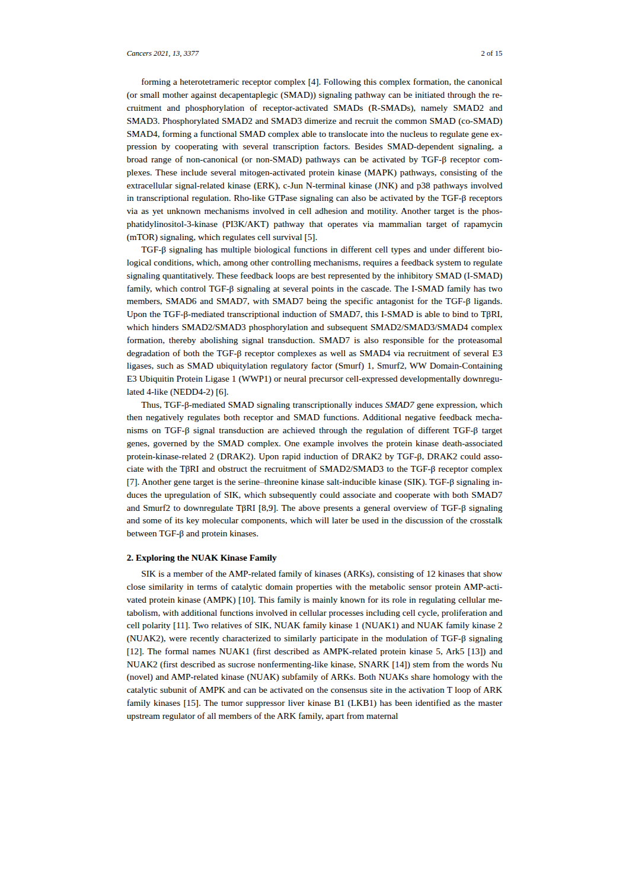Cancers 2021, 13, 3377 2 of 15
forming a heterotetrameric receptor complex [4]. Following this complex formation, the canonical (or small mother against decapentaplegic (SMAD)) signaling pathway can be initiated through the recruitment and phosphorylation of receptor-activated SMADs (R-SMADs), namely SMAD2 and SMAD3. Phosphorylated SMAD2 and SMAD3 dimerize and recruit the common SMAD (co-SMAD) SMAD4, forming a functional SMAD complex able to translocate into the nucleus to regulate gene expression by cooperating with several transcription factors. Besides SMAD-dependent signaling, a broad range of non-canonical (or non-SMAD) pathways can be activated by TGF-β receptor complexes. These include several mitogen-activated protein kinase (MAPK) pathways, consisting of the extracellular signal-related kinase (ERK), c-Jun N-terminal kinase (JNK) and p38 pathways involved in transcriptional regulation. Rho-like GTPase signaling can also be activated by the TGF-β receptors via as yet unknown mechanisms involved in cell adhesion and motility. Another target is the phosphatidylinositol-3-kinase (PI3K/AKT) pathway that operates via mammalian target of rapamycin (mTOR) signaling, which regulates cell survival [5].
TGF-β signaling has multiple biological functions in different cell types and under different biological conditions, which, among other controlling mechanisms, requires a feedback system to regulate signaling quantitatively. These feedback loops are best represented by the inhibitory SMAD (I-SMAD) family, which control TGF-β signaling at several points in the cascade. The I-SMAD family has two members, SMAD6 and SMAD7, with SMAD7 being the specific antagonist for the TGF-β ligands. Upon the TGF-β-mediated transcriptional induction of SMAD7, this I-SMAD is able to bind to TβRI, which hinders SMAD2/SMAD3 phosphorylation and subsequent SMAD2/SMAD3/SMAD4 complex formation, thereby abolishing signal transduction. SMAD7 is also responsible for the proteasomal degradation of both the TGF-β receptor complexes as well as SMAD4 via recruitment of several E3 ligases, such as SMAD ubiquitylation regulatory factor (Smurf) 1, Smurf2, WW Domain-Containing E3 Ubiquitin Protein Ligase 1 (WWP1) or neural precursor cell-expressed developmentally downregulated 4-like (NEDD4-2) [6].
Thus, TGF-β-mediated SMAD signaling transcriptionally induces SMAD7 gene expression, which then negatively regulates both receptor and SMAD functions. Additional negative feedback mechanisms on TGF-β signal transduction are achieved through the regulation of different TGF-β target genes, governed by the SMAD complex. One example involves the protein kinase death-associated protein-kinase-related 2 (DRAK2). Upon rapid induction of DRAK2 by TGF-β, DRAK2 could associate with the TβRI and obstruct the recruitment of SMAD2/SMAD3 to the TGF-β receptor complex [7]. Another gene target is the serine–threonine kinase salt-inducible kinase (SIK). TGF-β signaling induces the upregulation of SIK, which subsequently could associate and cooperate with both SMAD7 and Smurf2 to downregulate TβRI [8,9]. The above presents a general overview of TGF-β signaling and some of its key molecular components, which will later be used in the discussion of the crosstalk between TGF-β and protein kinases.
2. Exploring the NUAK Kinase Family
SIK is a member of the AMP-related family of kinases (ARKs), consisting of 12 kinases that show close similarity in terms of catalytic domain properties with the metabolic sensor protein AMP-activated protein kinase (AMPK) [10]. This family is mainly known for its role in regulating cellular metabolism, with additional functions involved in cellular processes including cell cycle, proliferation and cell polarity [11]. Two relatives of SIK, NUAK family kinase 1 (NUAK1) and NUAK family kinase 2 (NUAK2), were recently characterized to similarly participate in the modulation of TGF-β signaling [12]. The formal names NUAK1 (first described as AMPK-related protein kinase 5, Ark5 [13]) and NUAK2 (first described as sucrose nonfermenting-like kinase, SNARK [14]) stem from the words Nu (novel) and AMP-related kinase (NUAK) subfamily of ARKs. Both NUAKs share homology with the catalytic subunit of AMPK and can be activated on the consensus site in the activation T loop of ARK family kinases [15]. The tumor suppressor liver kinase B1 (LKB1) has been identified as the master upstream regulator of all members of the ARK family, apart from maternal